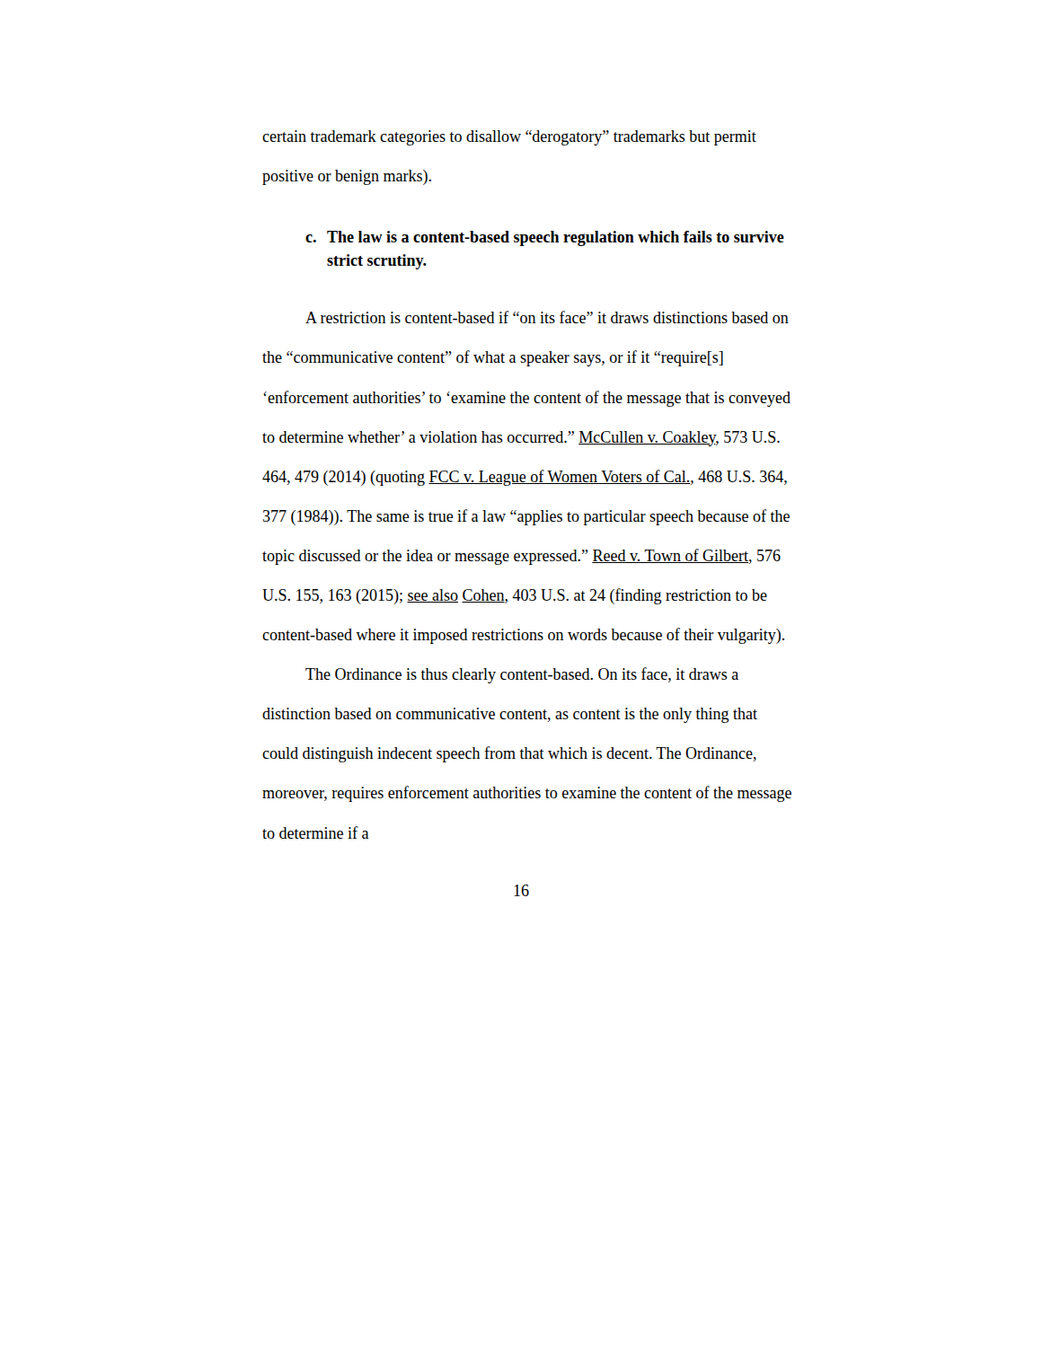certain trademark categories to disallow “derogatory” trademarks but permit positive or benign marks).
c. The law is a content-based speech regulation which fails to survive strict scrutiny.
A restriction is content-based if “on its face” it draws distinctions based on the “communicative content” of what a speaker says, or if it “require[s] ‘enforcement authorities’ to ‘examine the content of the message that is conveyed to determine whether’ a violation has occurred.” McCullen v. Coakley, 573 U.S. 464, 479 (2014) (quoting FCC v. League of Women Voters of Cal., 468 U.S. 364, 377 (1984)). The same is true if a law “applies to particular speech because of the topic discussed or the idea or message expressed.” Reed v. Town of Gilbert, 576 U.S. 155, 163 (2015); see also Cohen, 403 U.S. at 24 (finding restriction to be content-based where it imposed restrictions on words because of their vulgarity).
The Ordinance is thus clearly content-based. On its face, it draws a distinction based on communicative content, as content is the only thing that could distinguish indecent speech from that which is decent. The Ordinance, moreover, requires enforcement authorities to examine the content of the message to determine if a
16